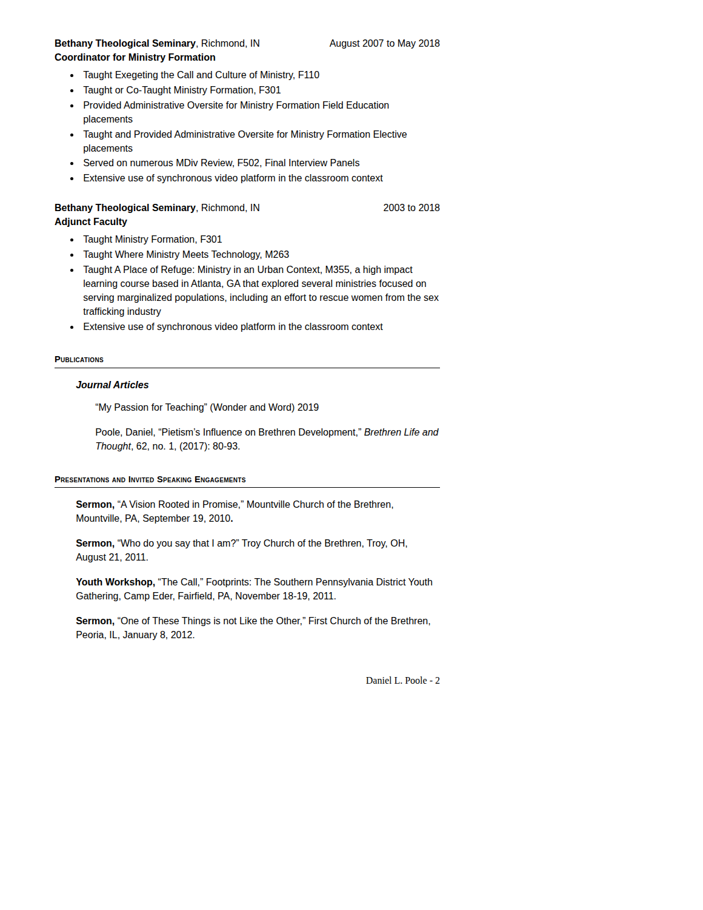Bethany Theological Seminary, Richmond, IN
August 2007 to May 2018
Coordinator for Ministry Formation
Taught Exegeting the Call and Culture of Ministry, F110
Taught or Co-Taught Ministry Formation, F301
Provided Administrative Oversite for Ministry Formation Field Education placements
Taught and Provided Administrative Oversite for Ministry Formation Elective placements
Served on numerous MDiv Review, F502, Final Interview Panels
Extensive use of synchronous video platform in the classroom context
Bethany Theological Seminary, Richmond, IN
2003 to 2018
Adjunct Faculty
Taught Ministry Formation, F301
Taught Where Ministry Meets Technology, M263
Taught A Place of Refuge: Ministry in an Urban Context, M355, a high impact learning course based in Atlanta, GA that explored several ministries focused on serving marginalized populations, including an effort to rescue women from the sex trafficking industry
Extensive use of synchronous video platform in the classroom context
Publications
Journal Articles
“My Passion for Teaching” (Wonder and Word) 2019
Poole, Daniel, “Pietism’s Influence on Brethren Development,” Brethren Life and Thought, 62, no. 1, (2017): 80-93.
Presentations and Invited Speaking Engagements
Sermon, “A Vision Rooted in Promise,” Mountville Church of the Brethren, Mountville, PA, September 19, 2010.
Sermon, “Who do you say that I am?” Troy Church of the Brethren, Troy, OH, August 21, 2011.
Youth Workshop, “The Call,” Footprints: The Southern Pennsylvania District Youth Gathering, Camp Eder, Fairfield, PA, November 18-19, 2011.
Sermon, “One of These Things is not Like the Other,” First Church of the Brethren, Peoria, IL, January 8, 2012.
Daniel L. Poole - 2